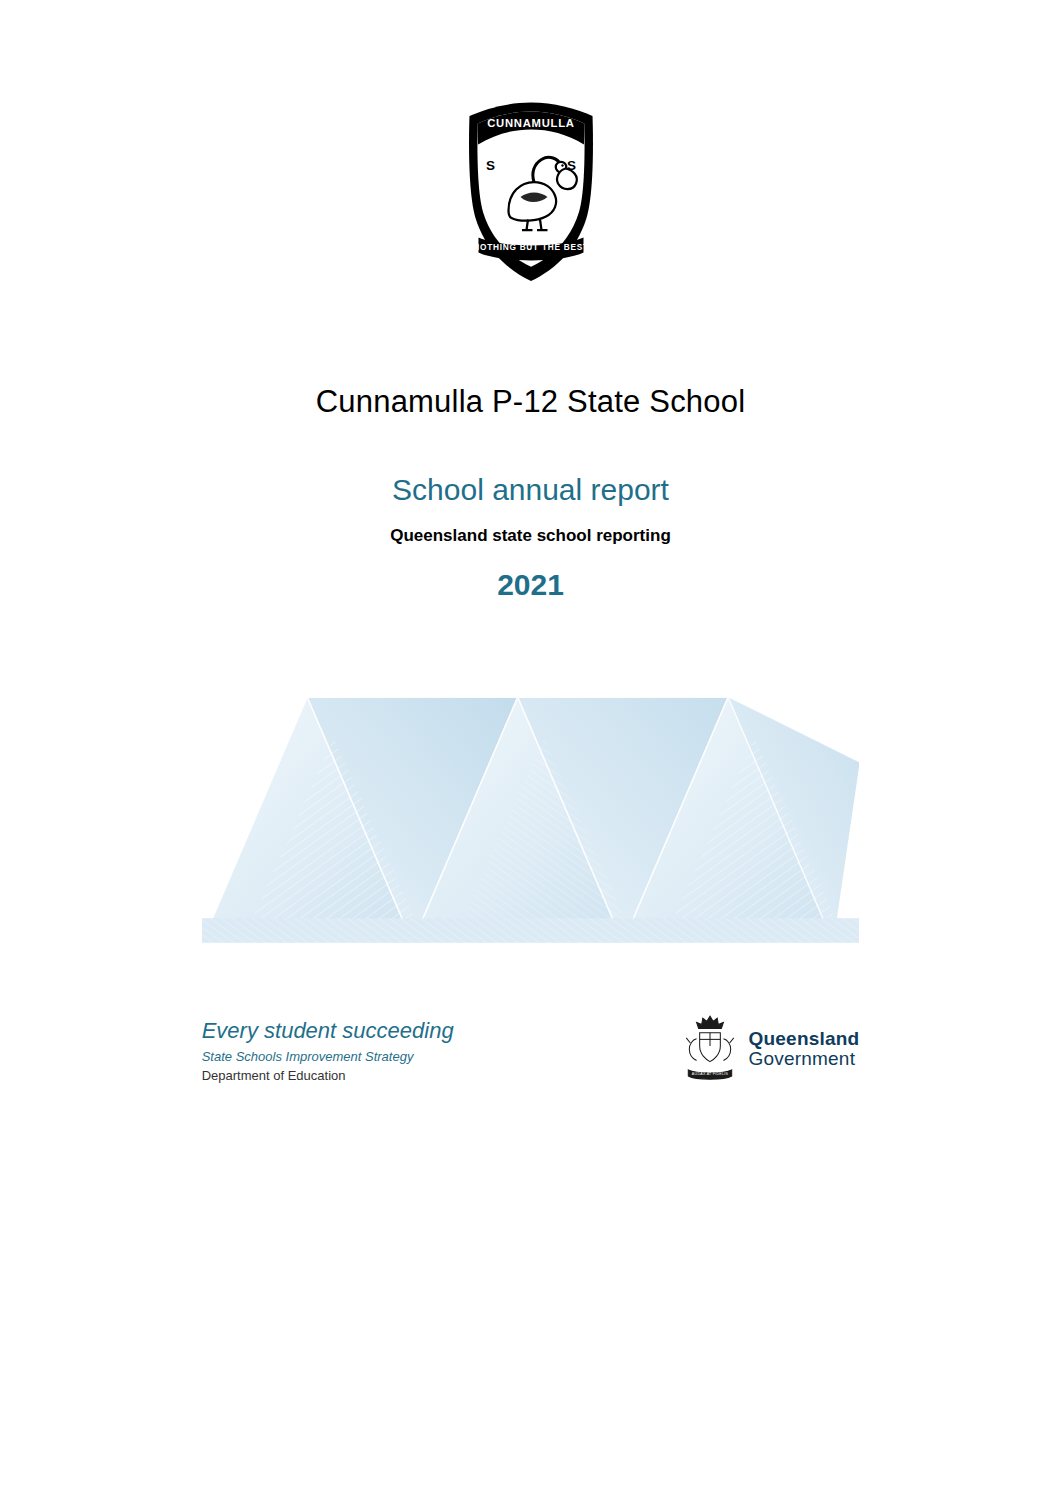CUNNAMULLA S S letters S S NOTHING BUT THE BEST
Cunnamulla P-12 State School
School annual report
Queensland state school reporting
2021
Every student succeeding
State Schools Improvement Strategy
Department of Education
AUDAX AT FIDELIS
Queensland
Government